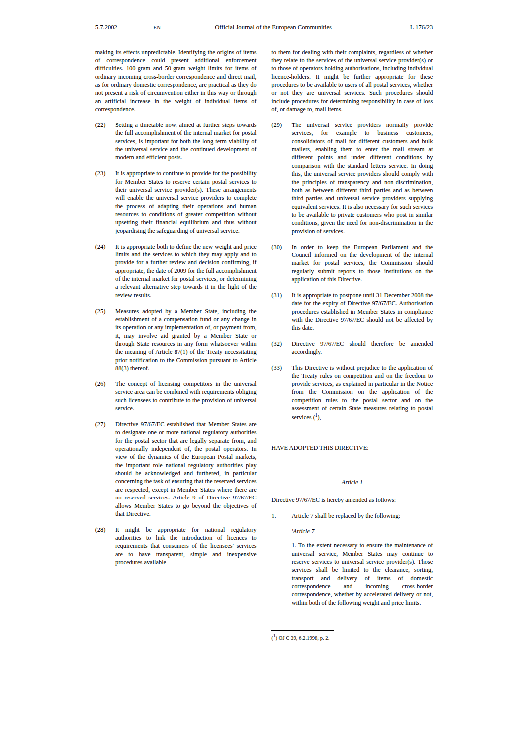5.7.2002
EN
Official Journal of the European Communities
L 176/23
making its effects unpredictable. Identifying the origins of items of correspondence could present additional enforcement difficulties. 100-gram and 50-gram weight limits for items of ordinary incoming cross-border correspondence and direct mail, as for ordinary domestic correspondence, are practical as they do not present a risk of circumvention either in this way or through an artificial increase in the weight of individual items of correspondence.
(22)
Setting a timetable now, aimed at further steps towards the full accomplishment of the internal market for postal services, is important for both the long-term viability of the universal service and the continued development of modern and efficient posts.
(23)
It is appropriate to continue to provide for the possibility for Member States to reserve certain postal services to their universal service provider(s). These arrangements will enable the universal service providers to complete the process of adapting their operations and human resources to conditions of greater competition without upsetting their financial equilibrium and thus without jeopardising the safeguarding of universal service.
(24)
It is appropriate both to define the new weight and price limits and the services to which they may apply and to provide for a further review and decision confirming, if appropriate, the date of 2009 for the full accomplishment of the internal market for postal services, or determining a relevant alternative step towards it in the light of the review results.
(25)
Measures adopted by a Member State, including the establishment of a compensation fund or any change in its operation or any implementation of, or payment from, it, may involve aid granted by a Member State or through State resources in any form whatsoever within the meaning of Article 87(1) of the Treaty necessitating prior notification to the Commission pursuant to Article 88(3) thereof.
(26)
The concept of licensing competitors in the universal service area can be combined with requirements obliging such licensees to contribute to the provision of universal service.
(27)
Directive 97/67/EC established that Member States are to designate one or more national regulatory authorities for the postal sector that are legally separate from, and operationally independent of, the postal operators. In view of the dynamics of the European Postal markets, the important role national regulatory authorities play should be acknowledged and furthered, in particular concerning the task of ensuring that the reserved services are respected, except in Member States where there are no reserved services. Article 9 of Directive 97/67/EC allows Member States to go beyond the objectives of that Directive.
(28)
It might be appropriate for national regulatory authorities to link the introduction of licences to requirements that consumers of the licensees' services are to have transparent, simple and inexpensive procedures available
to them for dealing with their complaints, regardless of whether they relate to the services of the universal service provider(s) or to those of operators holding authorisations, including individual licence-holders. It might be further appropriate for these procedures to be available to users of all postal services, whether or not they are universal services. Such procedures should include procedures for determining responsibility in case of loss of, or damage to, mail items.
(29)
The universal service providers normally provide services, for example to business customers, consolidators of mail for different customers and bulk mailers, enabling them to enter the mail stream at different points and under different conditions by comparison with the standard letters service. In doing this, the universal service providers should comply with the principles of transparency and non-discrimination, both as between different third parties and as between third parties and universal service providers supplying equivalent services. It is also necessary for such services to be available to private customers who post in similar conditions, given the need for non-discrimination in the provision of services.
(30)
In order to keep the European Parliament and the Council informed on the development of the internal market for postal services, the Commission should regularly submit reports to those institutions on the application of this Directive.
(31)
It is appropriate to postpone until 31 December 2008 the date for the expiry of Directive 97/67/EC. Authorisation procedures established in Member States in compliance with the Directive 97/67/EC should not be affected by this date.
(32)
Directive 97/67/EC should therefore be amended accordingly.
(33)
This Directive is without prejudice to the application of the Treaty rules on competition and on the freedom to provide services, as explained in particular in the Notice from the Commission on the application of the competition rules to the postal sector and on the assessment of certain State measures relating to postal services (1),
HAVE ADOPTED THIS DIRECTIVE:
Article 1
Directive 97/67/EC is hereby amended as follows:
1.
Article 7 shall be replaced by the following:
'Article 7
1. To the extent necessary to ensure the maintenance of universal service, Member States may continue to reserve services to universal service provider(s). Those services shall be limited to the clearance, sorting, transport and delivery of items of domestic correspondence and incoming cross-border correspondence, whether by accelerated delivery or not, within both of the following weight and price limits.
(1) OJ C 39, 6.2.1998, p. 2.